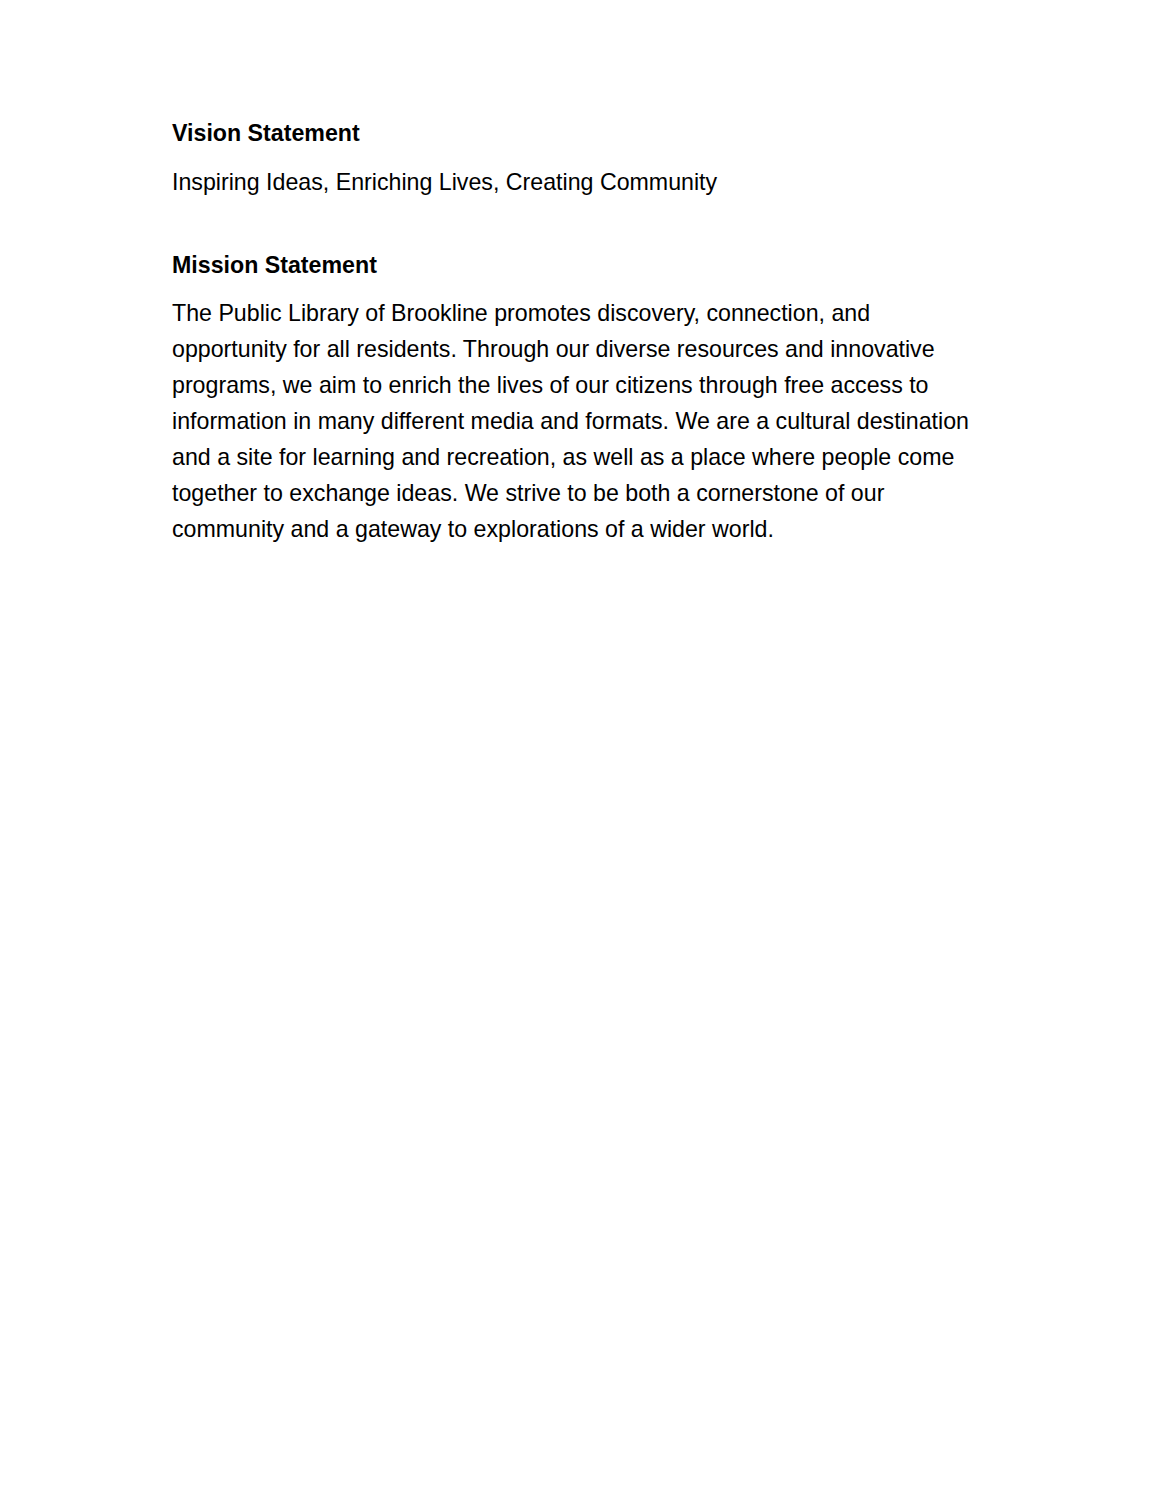Vision Statement
Inspiring Ideas, Enriching Lives, Creating Community
Mission Statement
The Public Library of Brookline promotes discovery, connection, and opportunity for all residents. Through our diverse resources and innovative programs, we aim to enrich the lives of our citizens through free access to information in many different media and formats. We are a cultural destination and a site for learning and recreation, as well as a place where people come together to exchange ideas. We strive to be both a cornerstone of our community and a gateway to explorations of a wider world.